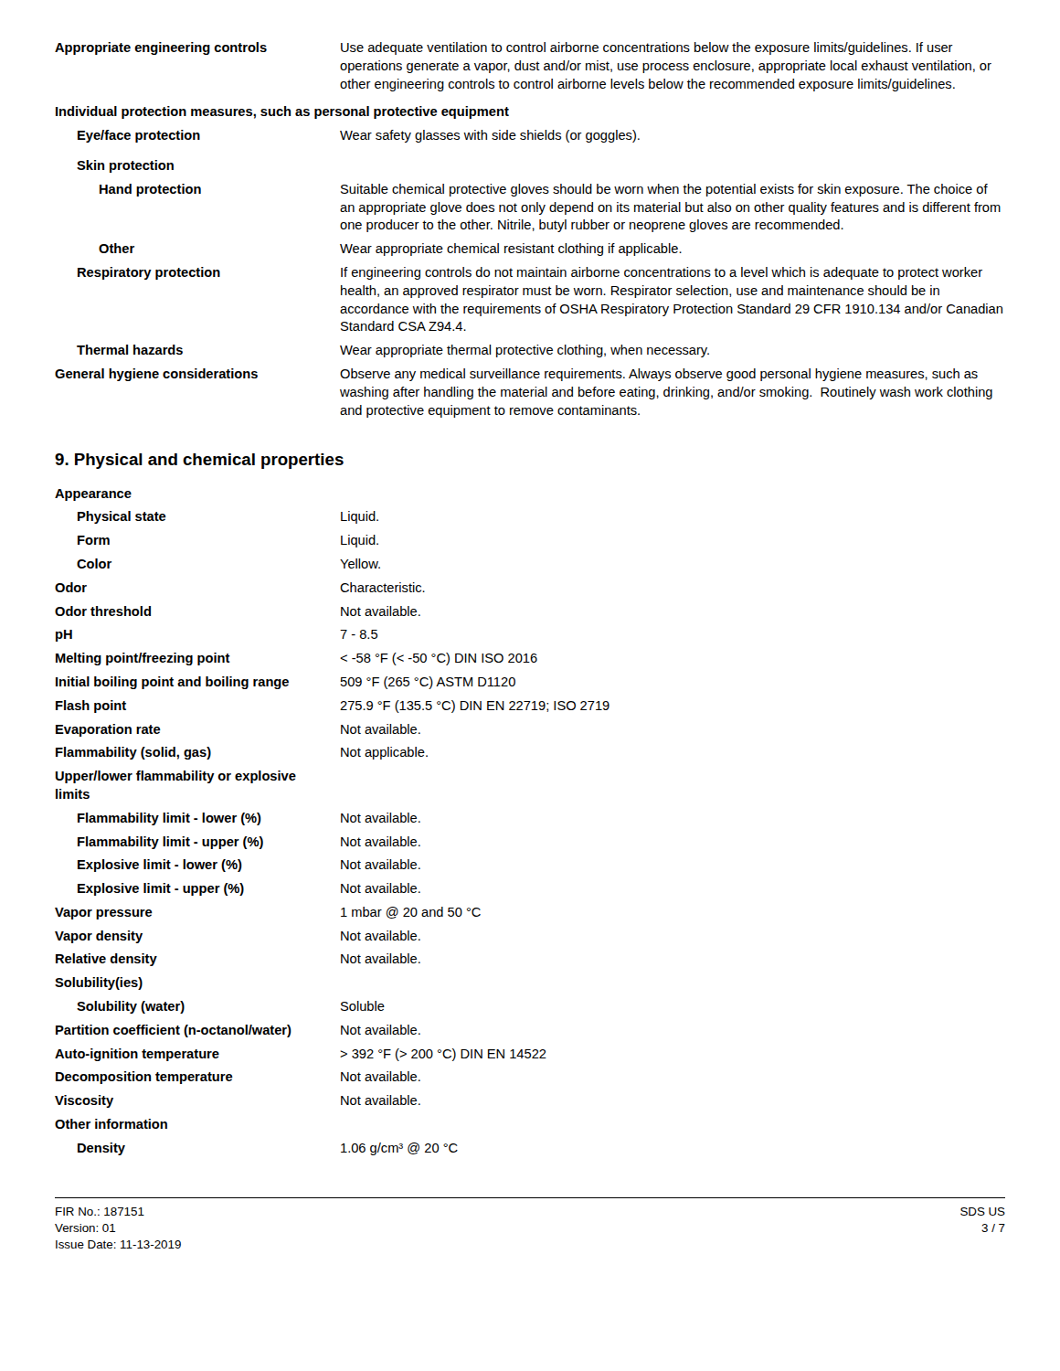| Appropriate engineering controls | Use adequate ventilation to control airborne concentrations below the exposure limits/guidelines. If user operations generate a vapor, dust and/or mist, use process enclosure, appropriate local exhaust ventilation, or other engineering controls to control airborne levels below the recommended exposure limits/guidelines. |
| Individual protection measures, such as personal protective equipment |
| Eye/face protection | Wear safety glasses with side shields (or goggles). |
| Skin protection | |
| Hand protection | Suitable chemical protective gloves should be worn when the potential exists for skin exposure. The choice of an appropriate glove does not only depend on its material but also on other quality features and is different from one producer to the other. Nitrile, butyl rubber or neoprene gloves are recommended. |
| Other | Wear appropriate chemical resistant clothing if applicable. |
| Respiratory protection | If engineering controls do not maintain airborne concentrations to a level which is adequate to protect worker health, an approved respirator must be worn. Respirator selection, use and maintenance should be in accordance with the requirements of OSHA Respiratory Protection Standard 29 CFR 1910.134 and/or Canadian Standard CSA Z94.4. |
| Thermal hazards | Wear appropriate thermal protective clothing, when necessary. |
| General hygiene considerations | Observe any medical surveillance requirements. Always observe good personal hygiene measures, such as washing after handling the material and before eating, drinking, and/or smoking. Routinely wash work clothing and protective equipment to remove contaminants. |
9. Physical and chemical properties
| Appearance | |
| Physical state | Liquid. |
| Form | Liquid. |
| Color | Yellow. |
| Odor | Characteristic. |
| Odor threshold | Not available. |
| pH | 7 - 8.5 |
| Melting point/freezing point | < -58 °F (< -50 °C) DIN ISO 2016 |
| Initial boiling point and boiling range | 509 °F (265 °C) ASTM D1120 |
| Flash point | 275.9 °F (135.5 °C) DIN EN 22719; ISO 2719 |
| Evaporation rate | Not available. |
| Flammability (solid, gas) | Not applicable. |
| Upper/lower flammability or explosive limits | |
| Flammability limit - lower (%) | Not available. |
| Flammability limit - upper (%) | Not available. |
| Explosive limit - lower (%) | Not available. |
| Explosive limit - upper (%) | Not available. |
| Vapor pressure | 1 mbar @ 20 and 50 °C |
| Vapor density | Not available. |
| Relative density | Not available. |
| Solubility(ies) | |
| Solubility (water) | Soluble |
| Partition coefficient (n-octanol/water) | Not available. |
| Auto-ignition temperature | > 392 °F (> 200 °C) DIN EN 14522 |
| Decomposition temperature | Not available. |
| Viscosity | Not available. |
| Other information | |
| Density | 1.06 g/cm³ @ 20 °C |
FIR No.: 187151
Version: 01
Issue Date: 11-13-2019
SDS US
3 / 7